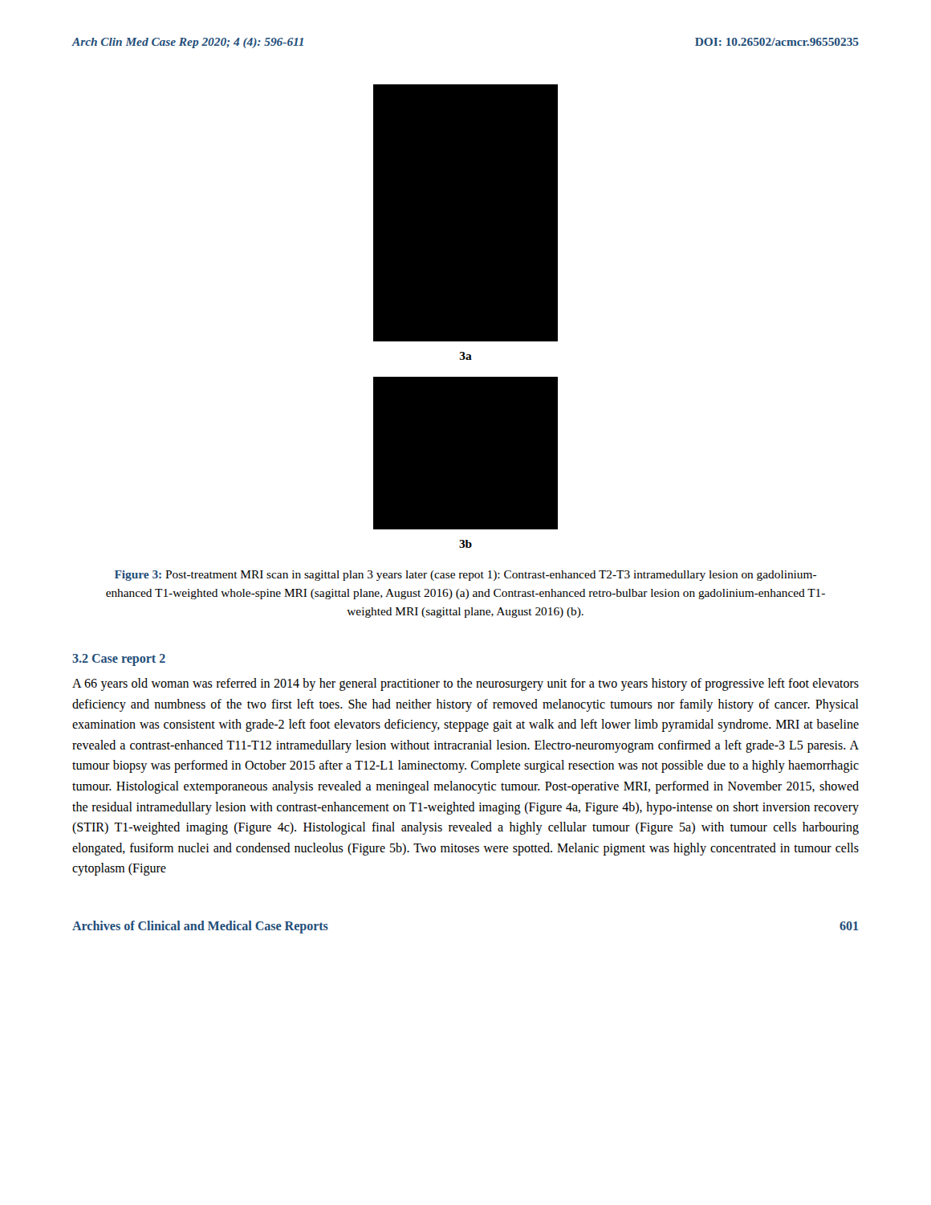Arch Clin Med Case Rep 2020; 4 (4): 596-611 DOI: 10.26502/acmcr.96550235
3a
3b
Figure 3: Post-treatment MRI scan in sagittal plan 3 years later (case repot 1): Contrast-enhanced T2-T3 intramedullary lesion on gadolinium-enhanced T1-weighted whole-spine MRI (sagittal plane, August 2016) (a) and Contrast-enhanced retro-bulbar lesion on gadolinium-enhanced T1-weighted MRI (sagittal plane, August 2016) (b).
3.2 Case report 2
A 66 years old woman was referred in 2014 by her general practitioner to the neurosurgery unit for a two years history of progressive left foot elevators deficiency and numbness of the two first left toes. She had neither history of removed melanocytic tumours nor family history of cancer. Physical examination was consistent with grade-2 left foot elevators deficiency, steppage gait at walk and left lower limb pyramidal syndrome. MRI at baseline revealed a contrast-enhanced T11-T12 intramedullary lesion without intracranial lesion. Electro-neuromyogram confirmed a left grade-3 L5 paresis. A tumour biopsy was performed in October 2015 after a T12-L1 laminectomy. Complete surgical resection was not possible due to a highly haemorrhagic tumour. Histological extemporaneous analysis revealed a meningeal melanocytic tumour. Post-operative MRI, performed in November 2015, showed the residual intramedullary lesion with contrast-enhancement on T1-weighted imaging (Figure 4a, Figure 4b), hypo-intense on short inversion recovery (STIR) T1-weighted imaging (Figure 4c). Histological final analysis revealed a highly cellular tumour (Figure 5a) with tumour cells harbouring elongated, fusiform nuclei and condensed nucleolus (Figure 5b). Two mitoses were spotted. Melanic pigment was highly concentrated in tumour cells cytoplasm (Figure
Archives of Clinical and Medical Case Reports 601